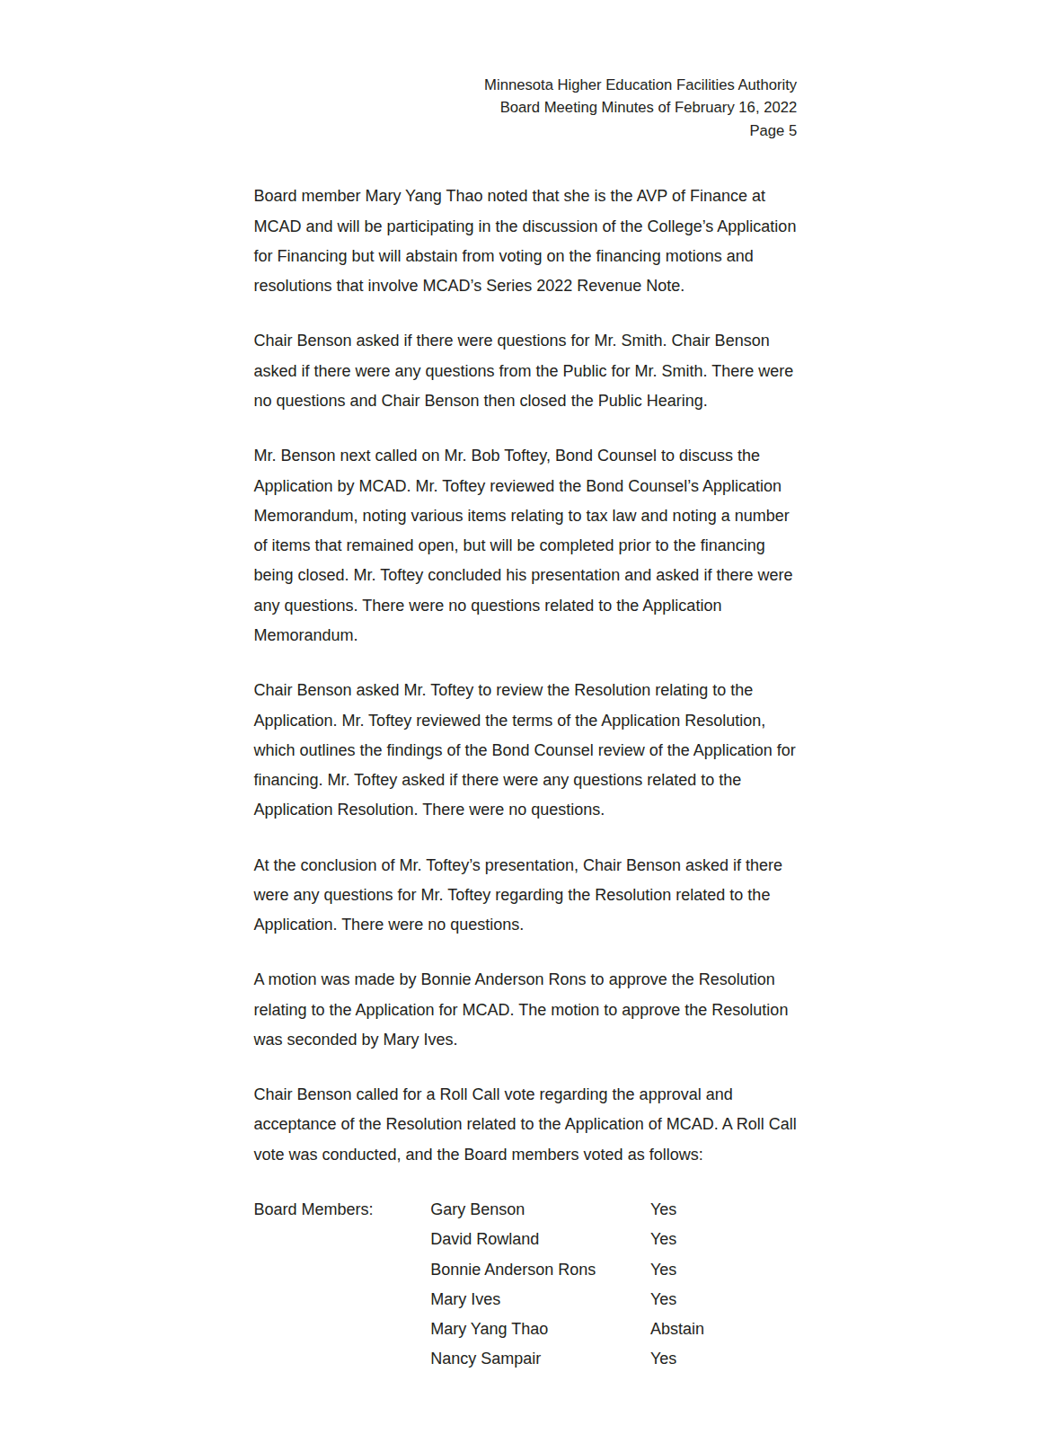Minnesota Higher Education Facilities Authority
Board Meeting Minutes of February 16, 2022
Page 5
Board member Mary Yang Thao noted that she is the AVP of Finance at MCAD and will be participating in the discussion of the College’s Application for Financing but will abstain from voting on the financing motions and resolutions that involve MCAD’s Series 2022 Revenue Note.
Chair Benson asked if there were questions for Mr. Smith. Chair Benson asked if there were any questions from the Public for Mr. Smith. There were no questions and Chair Benson then closed the Public Hearing.
Mr. Benson next called on Mr. Bob Toftey, Bond Counsel to discuss the Application by MCAD. Mr. Toftey reviewed the Bond Counsel’s Application Memorandum, noting various items relating to tax law and noting a number of items that remained open, but will be completed prior to the financing being closed. Mr. Toftey concluded his presentation and asked if there were any questions. There were no questions related to the Application Memorandum.
Chair Benson asked Mr. Toftey to review the Resolution relating to the Application. Mr. Toftey reviewed the terms of the Application Resolution, which outlines the findings of the Bond Counsel review of the Application for financing. Mr. Toftey asked if there were any questions related to the Application Resolution. There were no questions.
At the conclusion of Mr. Toftey’s presentation, Chair Benson asked if there were any questions for Mr. Toftey regarding the Resolution related to the Application. There were no questions.
A motion was made by Bonnie Anderson Rons to approve the Resolution relating to the Application for MCAD. The motion to approve the Resolution was seconded by Mary Ives.
Chair Benson called for a Roll Call vote regarding the approval and acceptance of the Resolution related to the Application of MCAD. A Roll Call vote was conducted, and the Board members voted as follows:
| Board Members: | Gary Benson | Yes |
| | David Rowland | Yes |
| | Bonnie Anderson Rons | Yes |
| | Mary Ives | Yes |
| | Mary Yang Thao | Abstain |
| | Nancy Sampair | Yes |